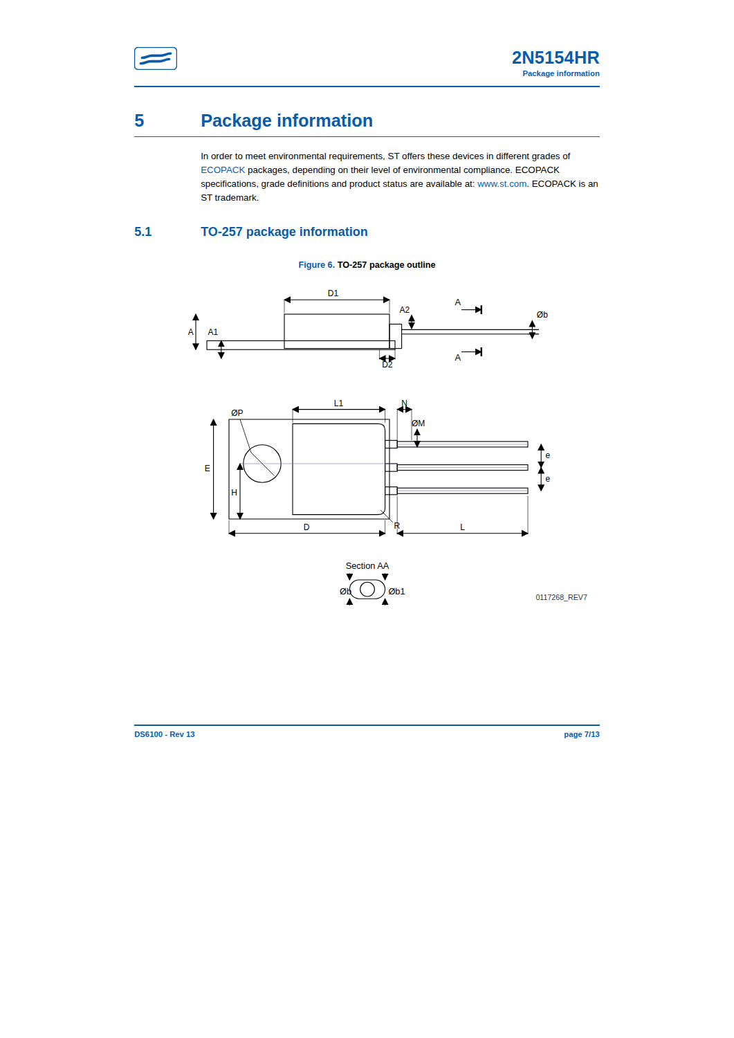2N5154HR
Package information
5
Package information
In order to meet environmental requirements, ST offers these devices in different grades of ECOPACK packages, depending on their level of environmental compliance. ECOPACK specifications, grade definitions and product status are available at: www.st.com. ECOPACK is an ST trademark.
5.1
TO-257 package information
Figure 6. TO-257 package outline
D1 A A1 A2 D2 A A Øb ØP L1 N ØM E H D L e e R Section AA Øb Øb1
0117268_REV7
DS6100 - Rev 13
page 7/13